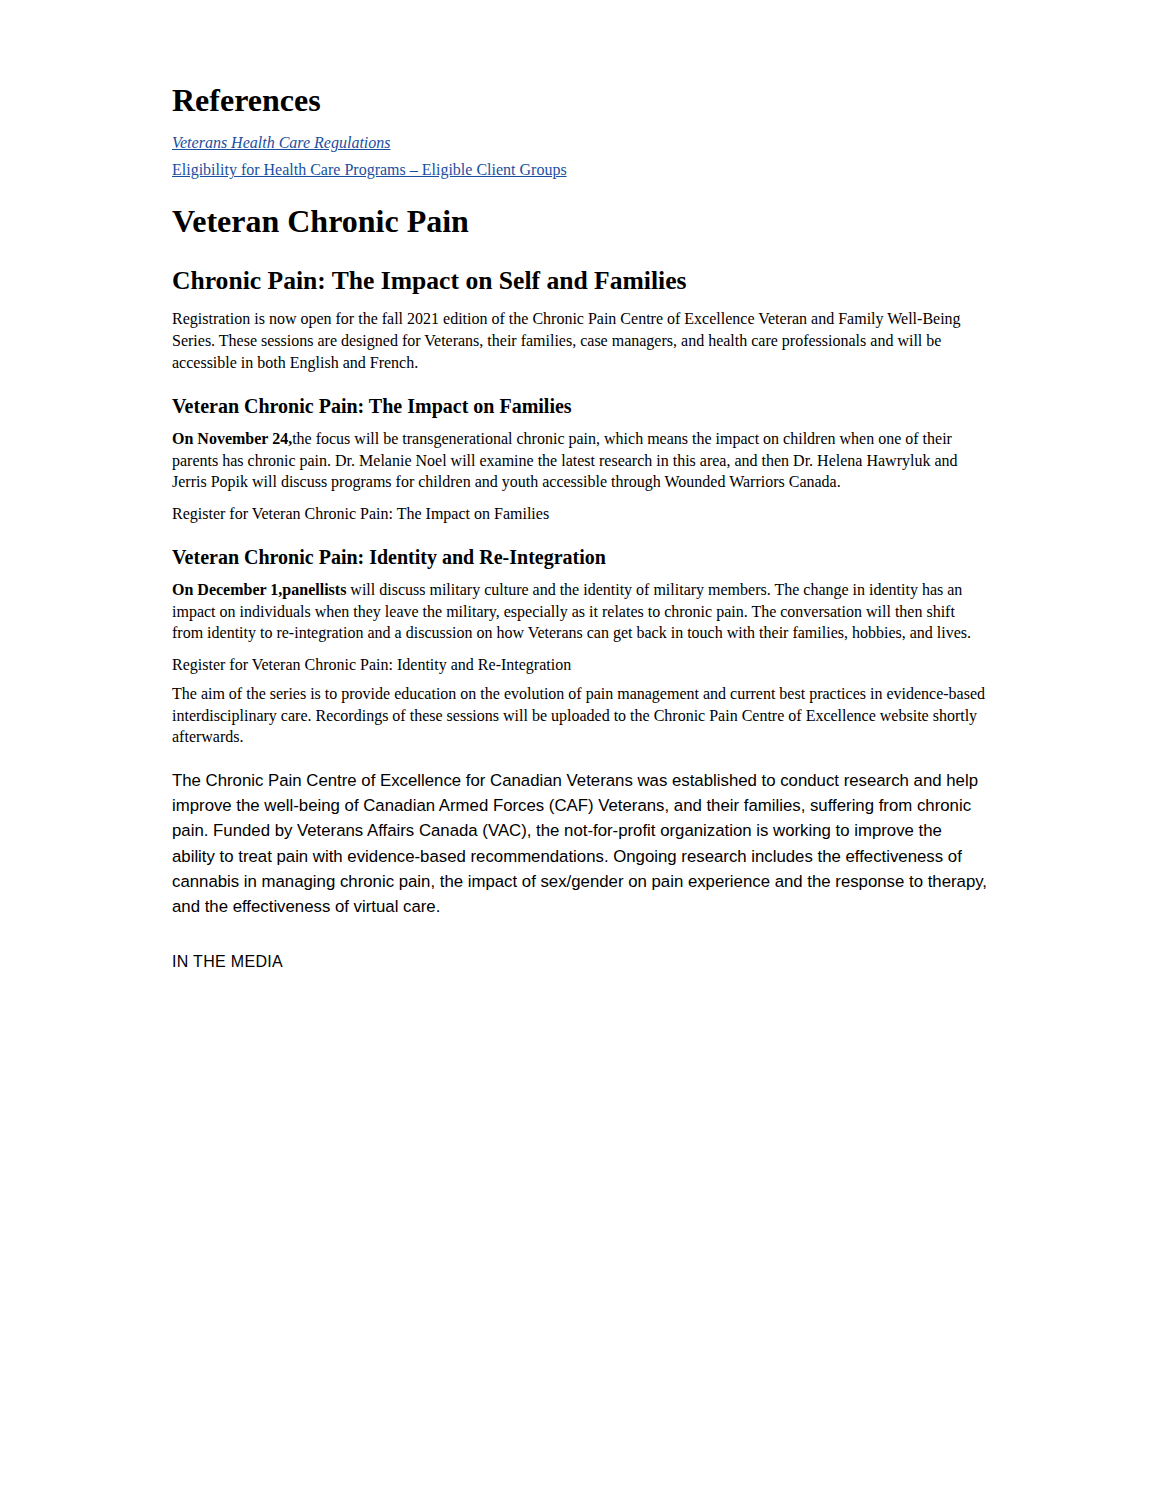References
Veterans Health Care Regulations Eligibility for Health Care Programs – Eligible Client Groups
Veteran Chronic Pain
Chronic Pain: The Impact on Self and Families
Registration is now open for the fall 2021 edition of the Chronic Pain Centre of Excellence Veteran and Family Well-Being Series. These sessions are designed for Veterans, their families, case managers, and health care professionals and will be accessible in both English and French.
Veteran Chronic Pain: The Impact on Families
On November 24, the focus will be transgenerational chronic pain, which means the impact on children when one of their parents has chronic pain. Dr. Melanie Noel will examine the latest research in this area, and then Dr. Helena Hawryluk and Jerris Popik will discuss programs for children and youth accessible through Wounded Warriors Canada.
Register for Veteran Chronic Pain: The Impact on Families
Veteran Chronic Pain: Identity and Re-Integration
On December 1,panellists will discuss military culture and the identity of military members. The change in identity has an impact on individuals when they leave the military, especially as it relates to chronic pain. The conversation will then shift from identity to re-integration and a discussion on how Veterans can get back in touch with their families, hobbies, and lives.
Register for Veteran Chronic Pain: Identity and Re-Integration
The aim of the series is to provide education on the evolution of pain management and current best practices in evidence-based interdisciplinary care. Recordings of these sessions will be uploaded to the Chronic Pain Centre of Excellence website shortly afterwards.
The Chronic Pain Centre of Excellence for Canadian Veterans was established to conduct research and help improve the well-being of Canadian Armed Forces (CAF) Veterans, and their families, suffering from chronic pain. Funded by Veterans Affairs Canada (VAC), the not-for-profit organization is working to improve the ability to treat pain with evidence-based recommendations. Ongoing research includes the effectiveness of cannabis in managing chronic pain, the impact of sex/gender on pain experience and the response to therapy, and the effectiveness of virtual care.
IN THE MEDIA